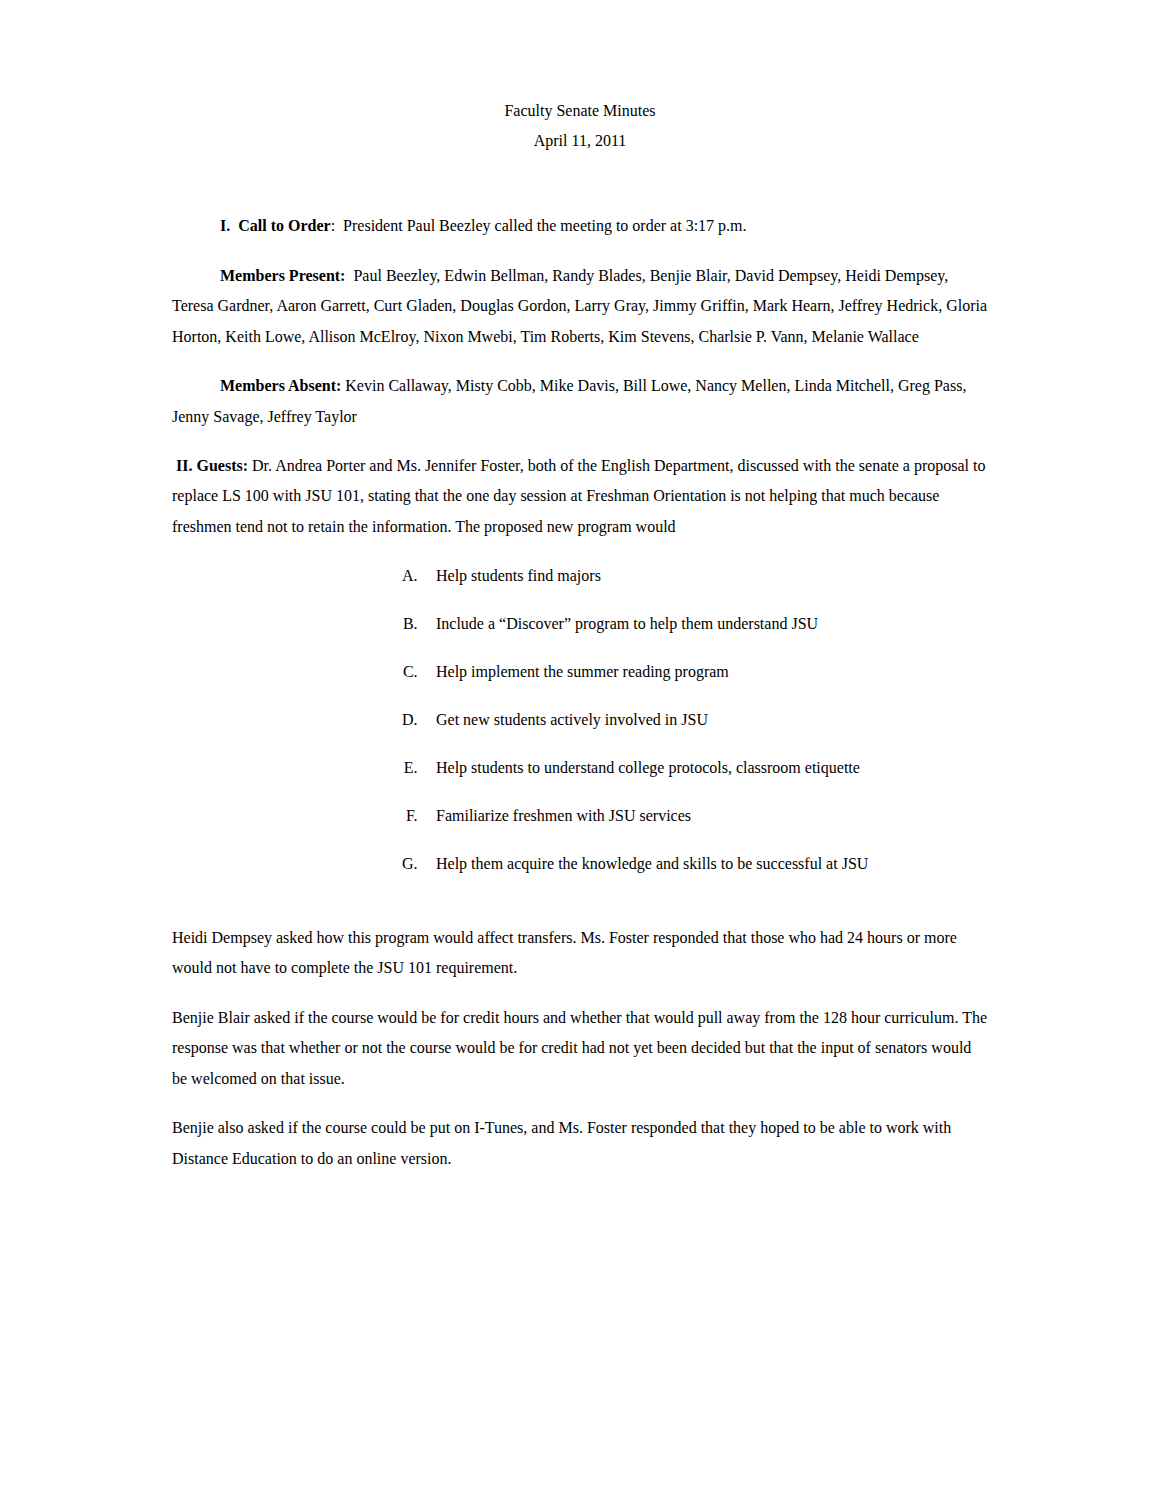Faculty Senate Minutes April 11, 2011
I. Call to Order: President Paul Beezley called the meeting to order at 3:17 p.m.
Members Present: Paul Beezley, Edwin Bellman, Randy Blades, Benjie Blair, David Dempsey, Heidi Dempsey, Teresa Gardner, Aaron Garrett, Curt Gladen, Douglas Gordon, Larry Gray, Jimmy Griffin, Mark Hearn, Jeffrey Hedrick, Gloria Horton, Keith Lowe, Allison McElroy, Nixon Mwebi, Tim Roberts, Kim Stevens, Charlsie P. Vann, Melanie Wallace
Members Absent: Kevin Callaway, Misty Cobb, Mike Davis, Bill Lowe, Nancy Mellen, Linda Mitchell, Greg Pass, Jenny Savage, Jeffrey Taylor
II. Guests: Dr. Andrea Porter and Ms. Jennifer Foster, both of the English Department, discussed with the senate a proposal to replace LS 100 with JSU 101, stating that the one day session at Freshman Orientation is not helping that much because freshmen tend not to retain the information. The proposed new program would
Help students find majors
Include a “Discover” program to help them understand JSU
Help implement the summer reading program
Get new students actively involved in JSU
Help students to understand college protocols, classroom etiquette
Familiarize freshmen with JSU services
Help them acquire the knowledge and skills to be successful at JSU
Heidi Dempsey asked how this program would affect transfers. Ms. Foster responded that those who had 24 hours or more would not have to complete the JSU 101 requirement.
Benjie Blair asked if the course would be for credit hours and whether that would pull away from the 128 hour curriculum. The response was that whether or not the course would be for credit had not yet been decided but that the input of senators would be welcomed on that issue.
Benjie also asked if the course could be put on I-Tunes, and Ms. Foster responded that they hoped to be able to work with Distance Education to do an online version.